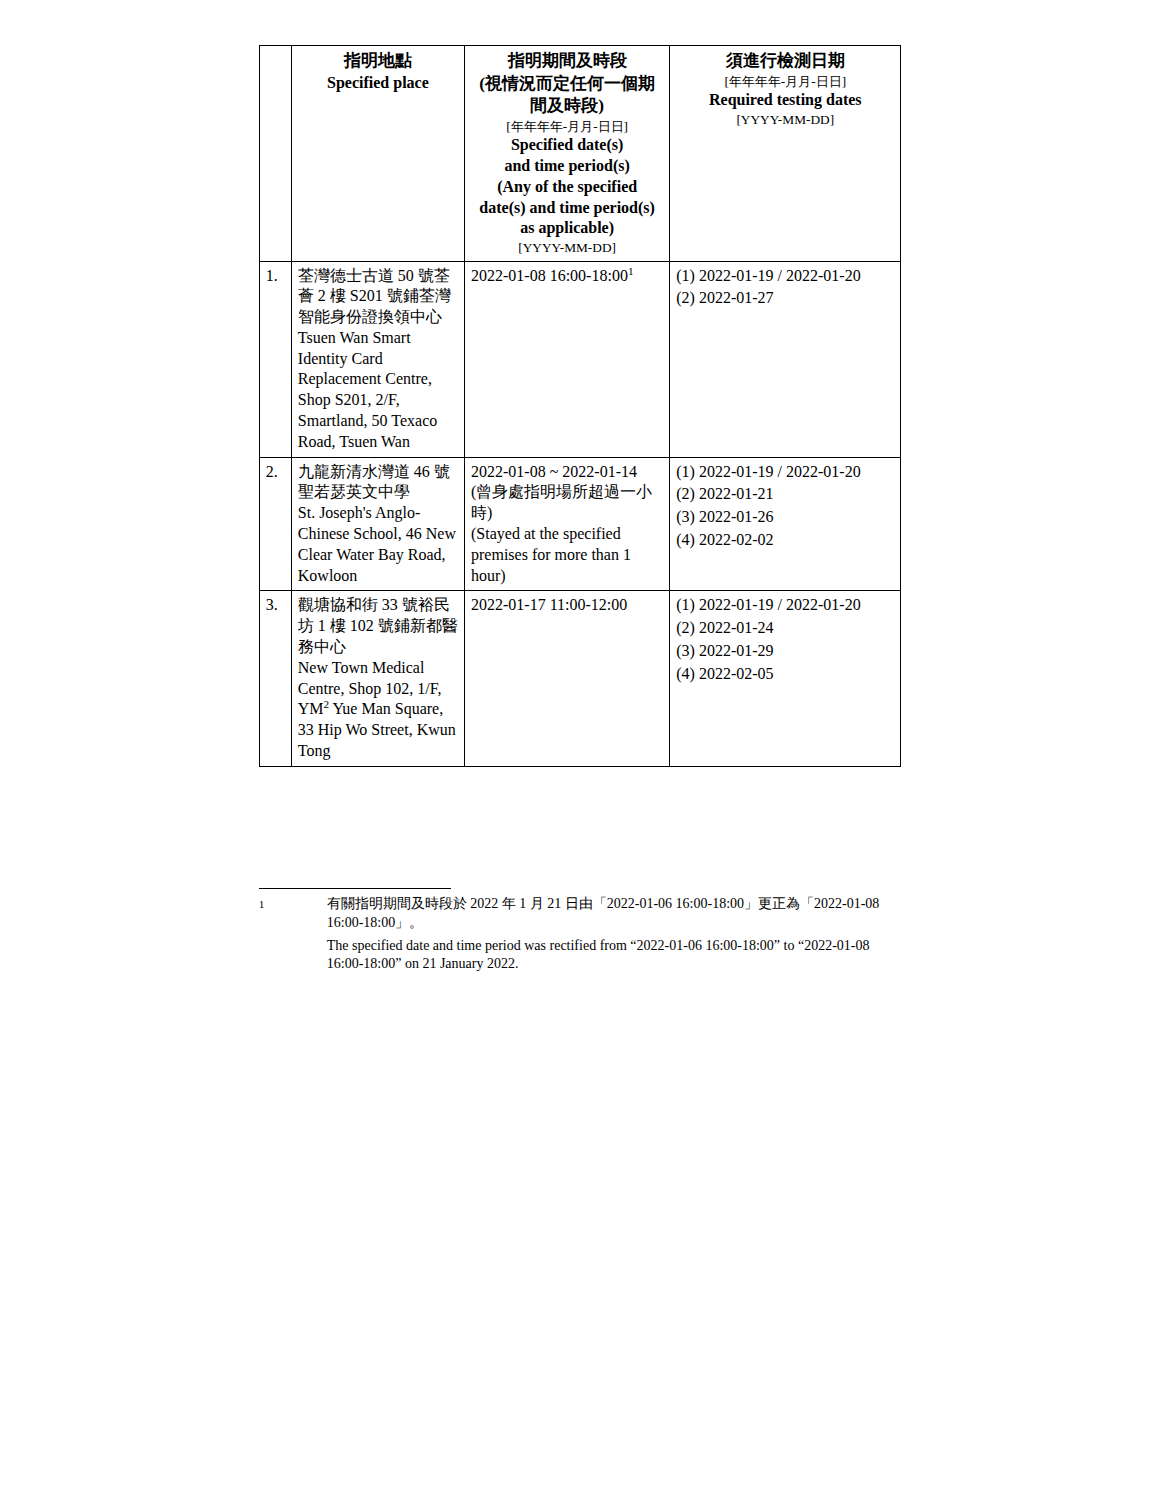| | 指明地點 Specified place | 指明期間及時段 (視情況而定任何一個期間及時段) [年年年年-月月-日日] Specified date(s) and time period(s) (Any of the specified date(s) and time period(s) as applicable) [YYYY-MM-DD] | 須進行檢測日期 [年年年年-月月-日日] Required testing dates [YYYY-MM-DD] |
| --- | --- | --- | --- |
| 1. | 荃灣德士古道 50 號荃薈 2 樓 S201 號鋪荃灣智能身份證換領中心 Tsuen Wan Smart Identity Card Replacement Centre, Shop S201, 2/F, Smartland, 50 Texaco Road, Tsuen Wan | 2022-01-08 16:00-18:00 1 | (1) 2022-01-19 / 2022-01-20 (2) 2022-01-27 |
| 2. | 九龍新清水灣道 46 號聖若瑟英文中學 St. Joseph's Anglo-Chinese School, 46 New Clear Water Bay Road, Kowloon | 2022-01-08 ~ 2022-01-14 (曾身處指明場所超過一小時) (Stayed at the specified premises for more than 1 hour) | (1) 2022-01-19 / 2022-01-20 (2) 2022-01-21 (3) 2022-01-26 (4) 2022-02-02 |
| 3. | 觀塘協和街 33 號裕民坊 1 樓 102 號鋪新都醫務中心 New Town Medical Centre, Shop 102, 1/F, YM 2 Yue Man Square, 33 Hip Wo Street, Kwun Tong | 2022-01-17 11:00-12:00 | (1) 2022-01-19 / 2022-01-20 (2) 2022-01-24 (3) 2022-01-29 (4) 2022-02-05 |
1
有關指明期間及時段於 2022 年 1 月 21 日由「2022-01-06 16:00-18:00」更正為「2022-01-08 16:00-18:00」。
The specified date and time period was rectified from “2022-01-06 16:00-18:00” to “2022-01-08 16:00-18:00” on 21 January 2022.